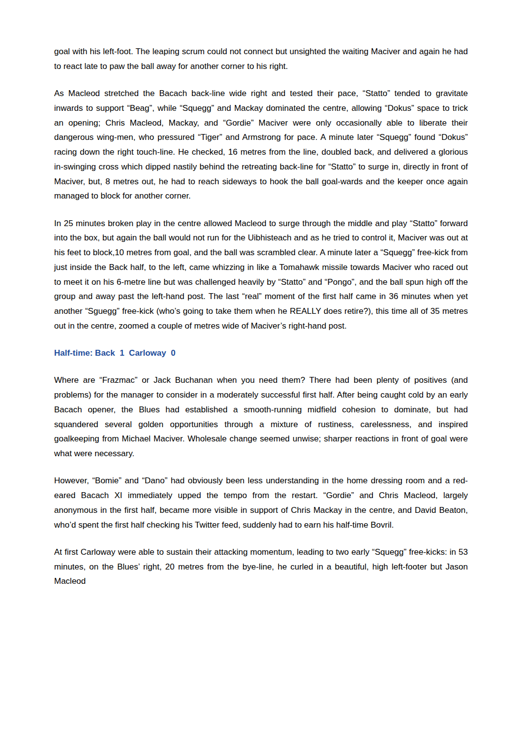goal with his left-foot. The leaping scrum could not connect but unsighted the waiting Maciver and again he had to react late to paw the ball away for another corner to his right.
As Macleod stretched the Bacach back-line wide right and tested their pace, “Statto” tended to gravitate inwards to support “Beag”, while “Squegg” and Mackay dominated the centre, allowing “Dokus” space to trick an opening; Chris Macleod, Mackay, and “Gordie” Maciver were only occasionally able to liberate their dangerous wing-men, who pressured “Tiger” and Armstrong for pace. A minute later “Squegg” found “Dokus” racing down the right touch-line. He checked, 16 metres from the line, doubled back, and delivered a glorious in-swinging cross which dipped nastily behind the retreating back-line for “Statto” to surge in, directly in front of Maciver, but, 8 metres out, he had to reach sideways to hook the ball goal-wards and the keeper once again managed to block for another corner.
In 25 minutes broken play in the centre allowed Macleod to surge through the middle and play “Statto” forward into the box, but again the ball would not run for the Uibhisteach and as he tried to control it, Maciver was out at his feet to block,10 metres from goal, and the ball was scrambled clear. A minute later a “Squegg” free-kick from just inside the Back half, to the left, came whizzing in like a Tomahawk missile towards Maciver who raced out to meet it on his 6-metre line but was challenged heavily by “Statto” and “Pongo”, and the ball spun high off the group and away past the left-hand post. The last “real” moment of the first half came in 36 minutes when yet another “Sguegg” free-kick (who’s going to take them when he REALLY does retire?), this time all of 35 metres out in the centre, zoomed a couple of metres wide of Maciver’s right-hand post.
Half-time: Back 1 Carloway 0
Where are “Frazmac” or Jack Buchanan when you need them? There had been plenty of positives (and problems) for the manager to consider in a moderately successful first half. After being caught cold by an early Bacach opener, the Blues had established a smooth-running midfield cohesion to dominate, but had squandered several golden opportunities through a mixture of rustiness, carelessness, and inspired goalkeeping from Michael Maciver. Wholesale change seemed unwise; sharper reactions in front of goal were what were necessary.
However, “Bomie” and “Dano” had obviously been less understanding in the home dressing room and a red-eared Bacach XI immediately upped the tempo from the restart. “Gordie” and Chris Macleod, largely anonymous in the first half, became more visible in support of Chris Mackay in the centre, and David Beaton, who’d spent the first half checking his Twitter feed, suddenly had to earn his half-time Bovril.
At first Carloway were able to sustain their attacking momentum, leading to two early “Squegg” free-kicks: in 53 minutes, on the Blues’ right, 20 metres from the bye-line, he curled in a beautiful, high left-footer but Jason Macleod